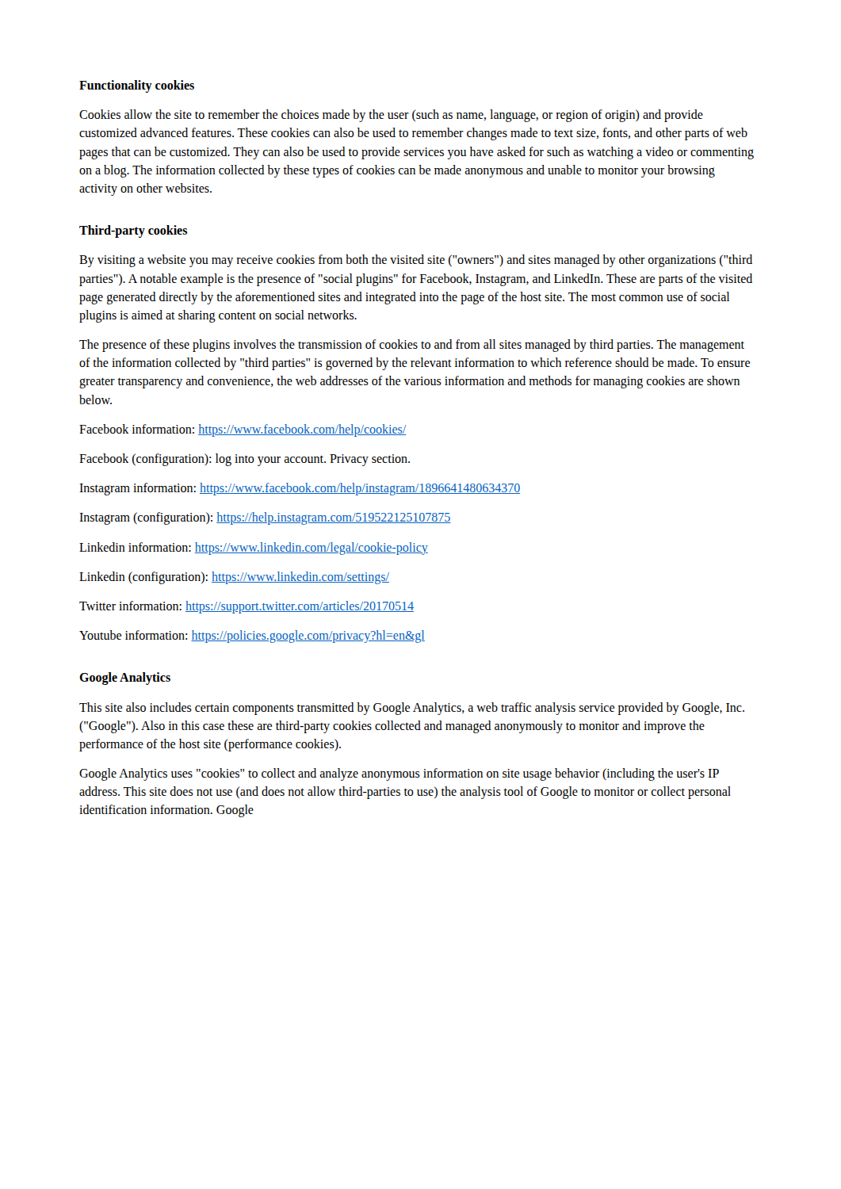Functionality cookies
Cookies allow the site to remember the choices made by the user (such as name, language, or region of origin) and provide customized advanced features. These cookies can also be used to remember changes made to text size, fonts, and other parts of web pages that can be customized. They can also be used to provide services you have asked for such as watching a video or commenting on a blog. The information collected by these types of cookies can be made anonymous and unable to monitor your browsing activity on other websites.
Third-party cookies
By visiting a website you may receive cookies from both the visited site ("owners") and sites managed by other organizations ("third parties"). A notable example is the presence of "social plugins" for Facebook, Instagram, and LinkedIn. These are parts of the visited page generated directly by the aforementioned sites and integrated into the page of the host site. The most common use of social plugins is aimed at sharing content on social networks.
The presence of these plugins involves the transmission of cookies to and from all sites managed by third parties. The management of the information collected by "third parties" is governed by the relevant information to which reference should be made. To ensure greater transparency and convenience, the web addresses of the various information and methods for managing cookies are shown below.
Facebook information: https://www.facebook.com/help/cookies/
Facebook (configuration): log into your account. Privacy section.
Instagram information: https://www.facebook.com/help/instagram/1896641480634370
Instagram (configuration): https://help.instagram.com/519522125107875
Linkedin information: https://www.linkedin.com/legal/cookie-policy
Linkedin (configuration): https://www.linkedin.com/settings/
Twitter information: https://support.twitter.com/articles/20170514
Youtube information: https://policies.google.com/privacy?hl=en&gl
Google Analytics
This site also includes certain components transmitted by Google Analytics, a web traffic analysis service provided by Google, Inc. ("Google"). Also in this case these are third-party cookies collected and managed anonymously to monitor and improve the performance of the host site (performance cookies).
Google Analytics uses "cookies" to collect and analyze anonymous information on site usage behavior (including the user's IP address. This site does not use (and does not allow third-parties to use) the analysis tool of Google to monitor or collect personal identification information. Google